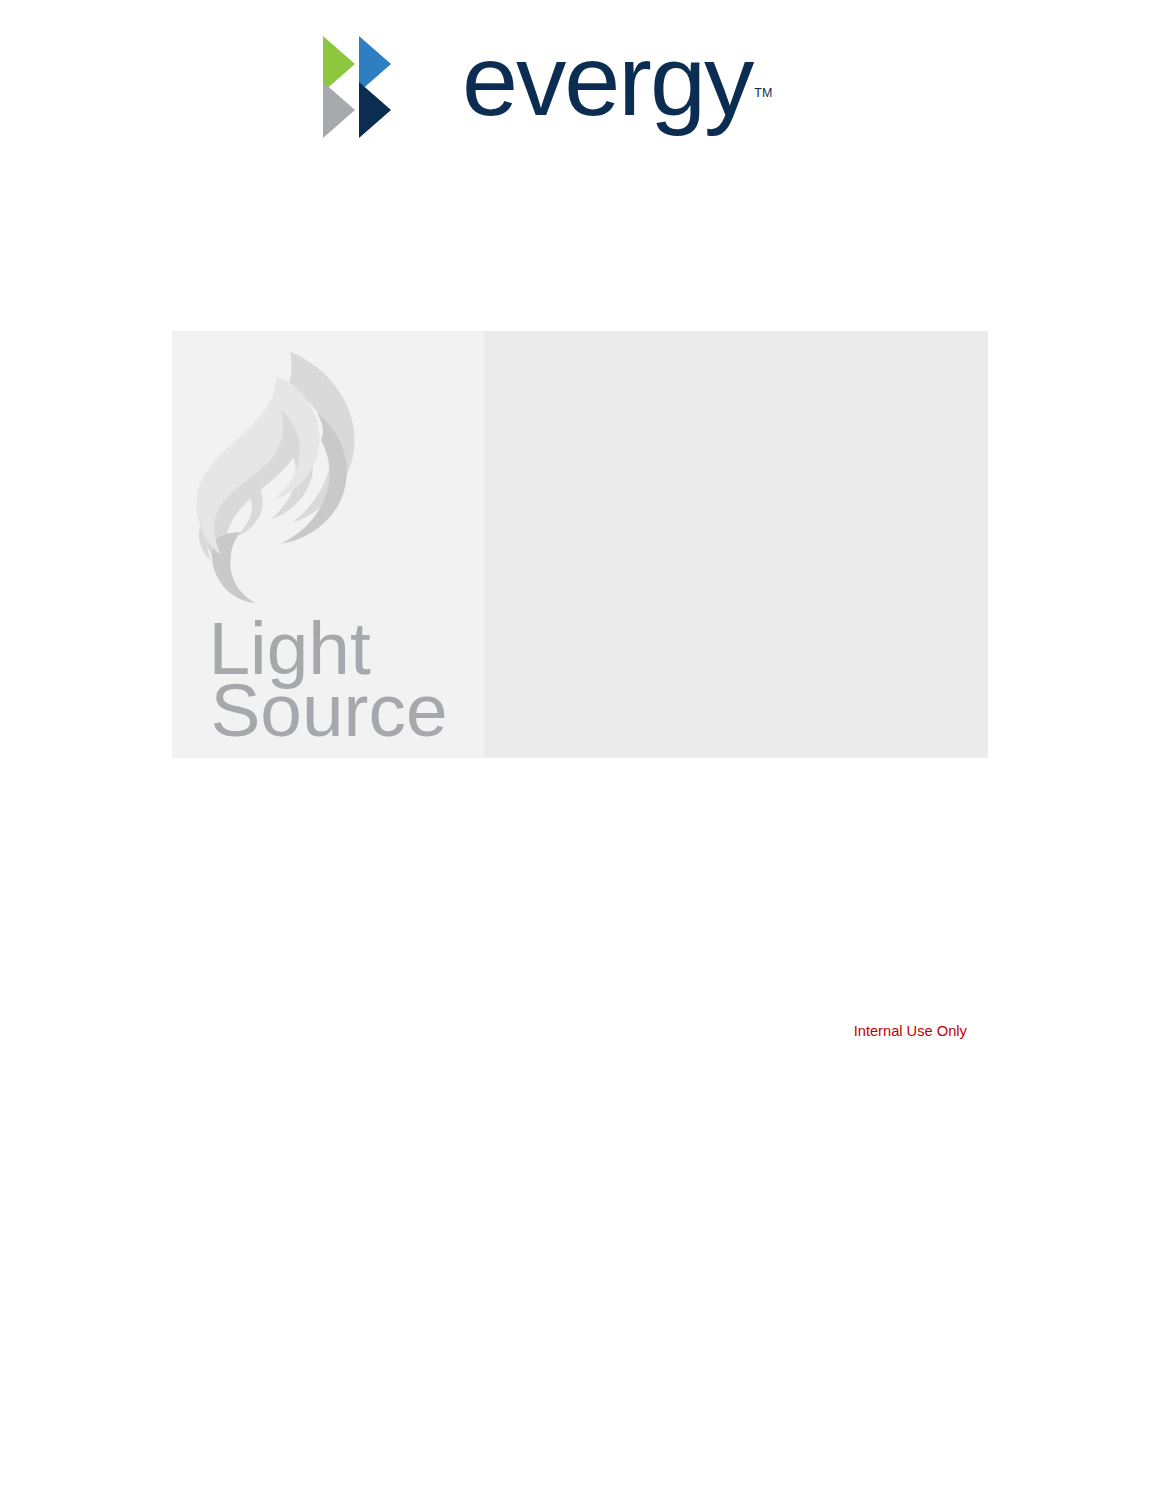evergyTM
Light Source
Internal Use Only